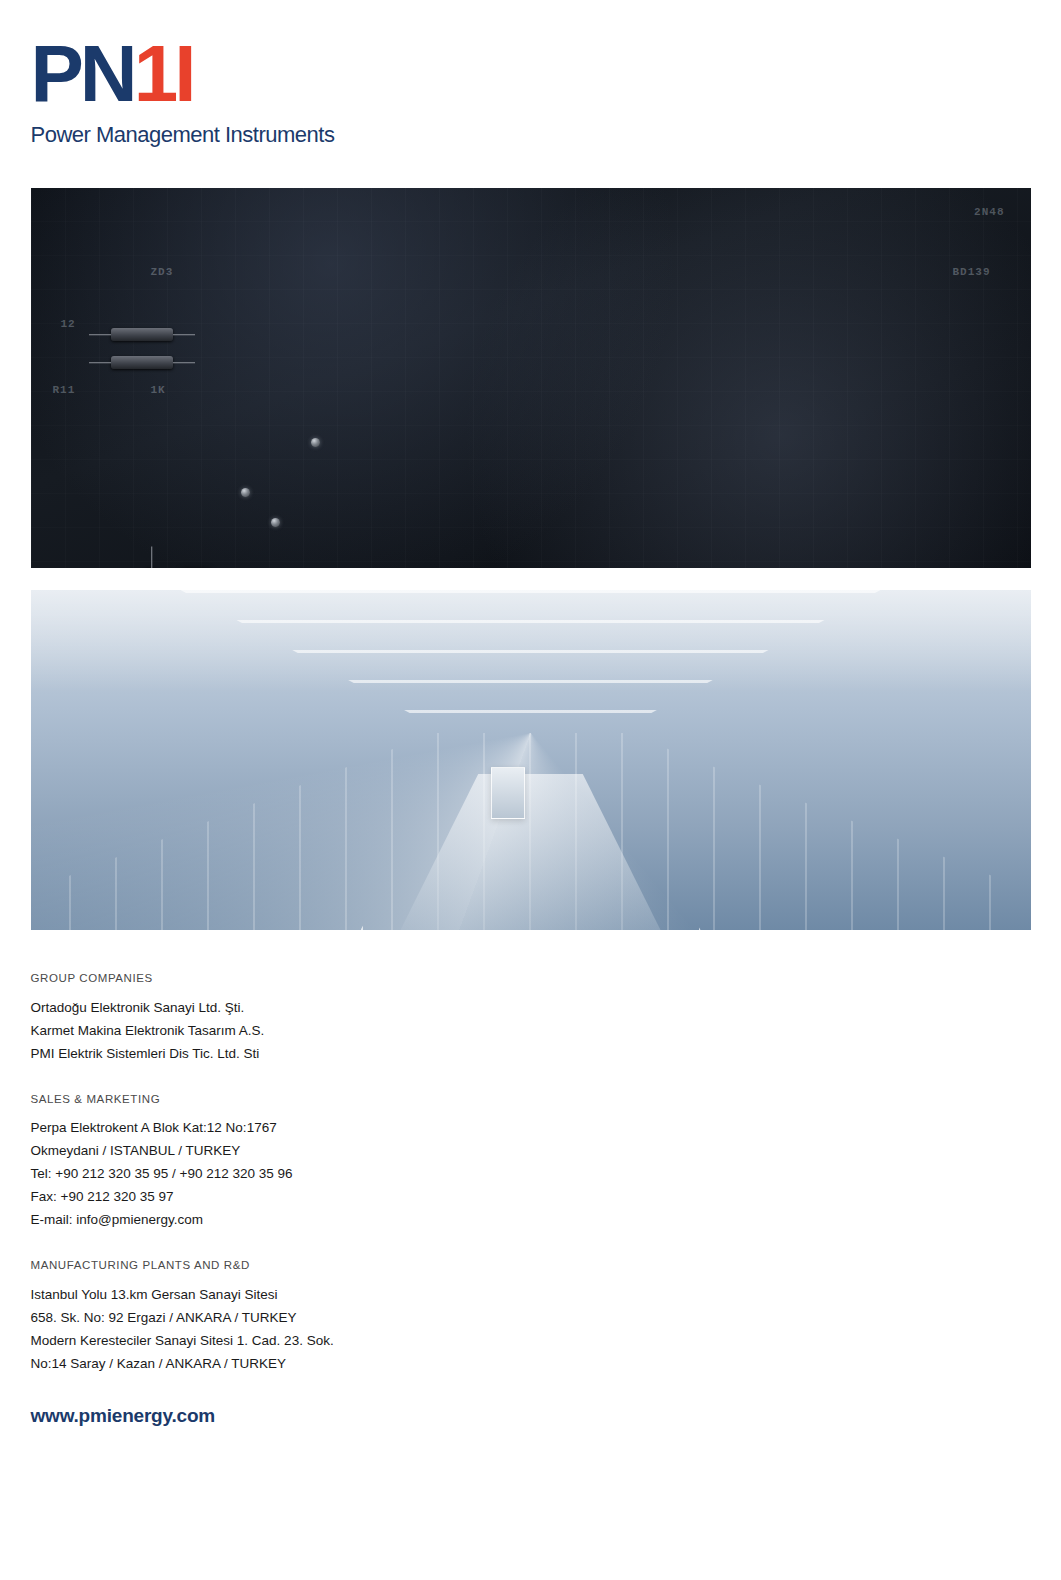PN 1I
Power Management Instruments
2N48 ZD3 BD139 12 R11 1K R24
PMI/OES reserves the right to make alterations on technical specifications.
Design by: ARTVENTURE | www.artventuredesign.com
PMI-2009 V.02
Group Companies
Ortadoğu Elektronik Sanayi Ltd. Şti.
Karmet Makina Elektronik Tasarım A.S.
PMI Elektrik Sistemleri Dis Tic. Ltd. Sti
Sales & Marketing
Perpa Elektrokent A Blok Kat:12 No:1767
Okmeydani / ISTANBUL / TURKEY
Tel: +90 212 320 35 95 / +90 212 320 35 96
Fax: +90 212 320 35 97
E-mail: info@pmienergy.com
Manufacturing Plants and R&D
Istanbul Yolu 13.km Gersan Sanayi Sitesi
658. Sk. No: 92 Ergazi / ANKARA / TURKEY
Modern Keresteciler Sanayi Sitesi 1. Cad. 23. Sok.
No:14 Saray / Kazan / ANKARA / TURKEY
www.pmienergy.com